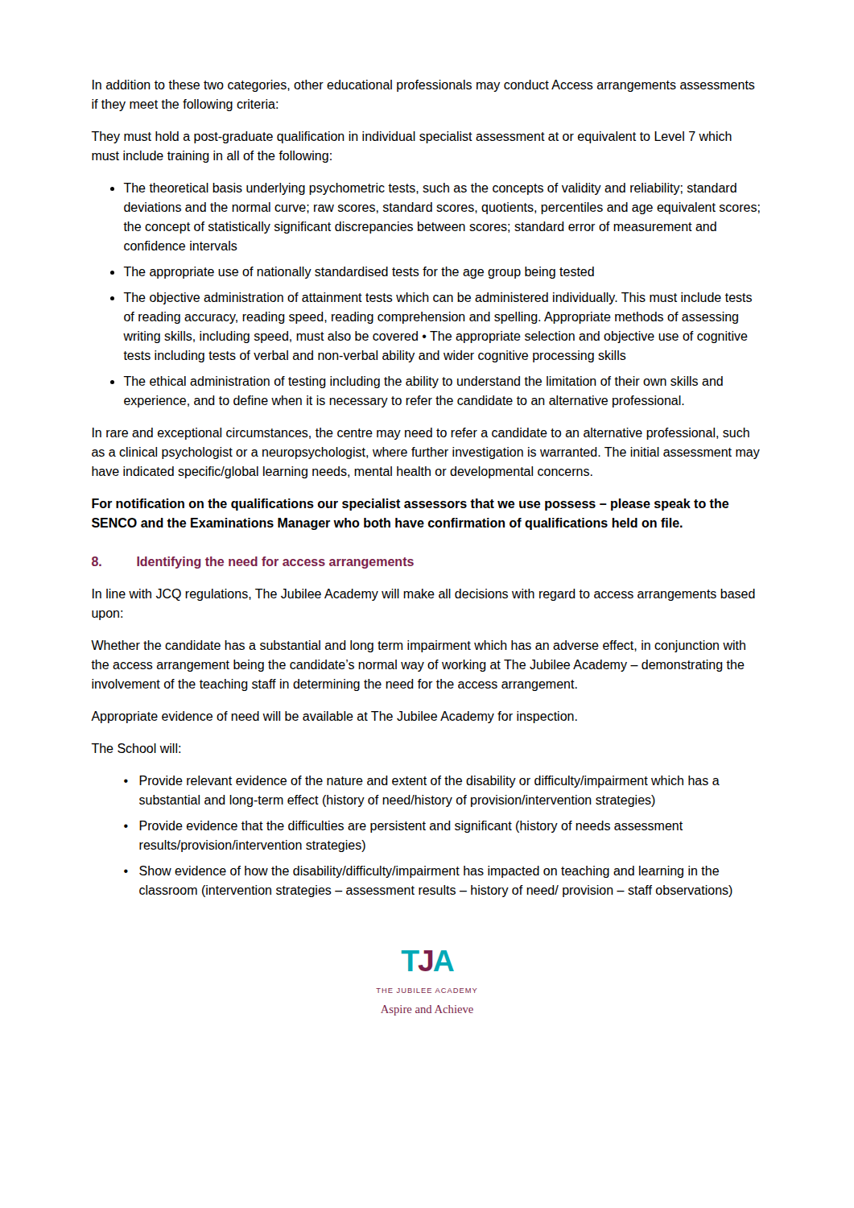In addition to these two categories, other educational professionals may conduct Access arrangements assessments if they meet the following criteria:
They must hold a post-graduate qualification in individual specialist assessment at or equivalent to Level 7 which must include training in all of the following:
The theoretical basis underlying psychometric tests, such as the concepts of validity and reliability; standard deviations and the normal curve; raw scores, standard scores, quotients, percentiles and age equivalent scores; the concept of statistically significant discrepancies between scores; standard error of measurement and confidence intervals
The appropriate use of nationally standardised tests for the age group being tested
The objective administration of attainment tests which can be administered individually. This must include tests of reading accuracy, reading speed, reading comprehension and spelling. Appropriate methods of assessing writing skills, including speed, must also be covered • The appropriate selection and objective use of cognitive tests including tests of verbal and non-verbal ability and wider cognitive processing skills
The ethical administration of testing including the ability to understand the limitation of their own skills and experience, and to define when it is necessary to refer the candidate to an alternative professional.
In rare and exceptional circumstances, the centre may need to refer a candidate to an alternative professional, such as a clinical psychologist or a neuropsychologist, where further investigation is warranted. The initial assessment may have indicated specific/global learning needs, mental health or developmental concerns.
For notification on the qualifications our specialist assessors that we use possess – please speak to the SENCO and the Examinations Manager who both have confirmation of qualifications held on file.
8. Identifying the need for access arrangements
In line with JCQ regulations, The Jubilee Academy will make all decisions with regard to access arrangements based upon:
Whether the candidate has a substantial and long term impairment which has an adverse effect, in conjunction with the access arrangement being the candidate’s normal way of working at The Jubilee Academy – demonstrating the involvement of the teaching staff in determining the need for the access arrangement.
Appropriate evidence of need will be available at The Jubilee Academy for inspection.
The School will:
Provide relevant evidence of the nature and extent of the disability or difficulty/impairment which has a substantial and long-term effect (history of need/history of provision/intervention strategies)
Provide evidence that the difficulties are persistent and significant (history of needs assessment results/provision/intervention strategies)
Show evidence of how the disability/difficulty/impairment has impacted on teaching and learning in the classroom (intervention strategies – assessment results – history of need/ provision – staff observations)
TJA
THE JUBILEE ACADEMY
Aspire and Achieve